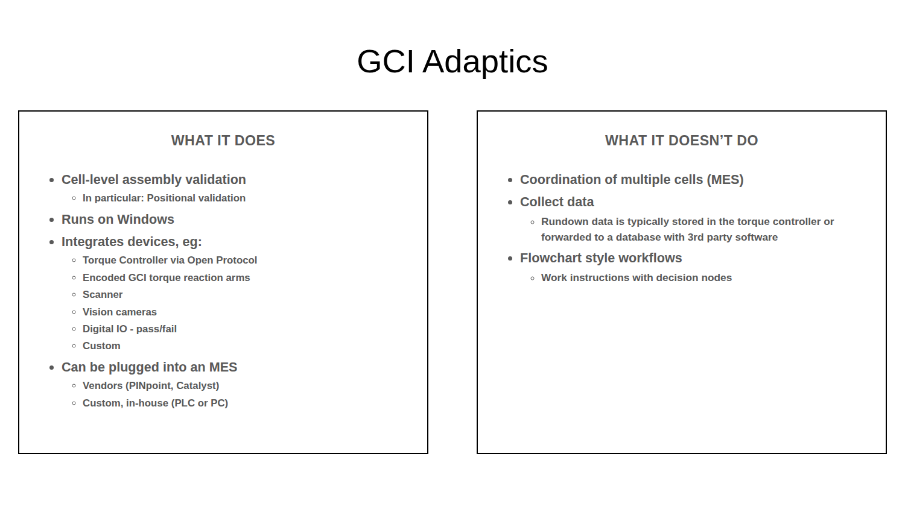GCI Adaptics
WHAT IT DOES
Cell-level assembly validation
In particular: Positional validation
Runs on Windows
Integrates devices, eg:
Torque Controller via Open Protocol
Encoded GCI torque reaction arms
Scanner
Vision cameras
Digital IO - pass/fail
Custom
Can be plugged into an MES
Vendors (PINpoint, Catalyst)
Custom, in-house (PLC or PC)
WHAT IT DOESN’T DO
Coordination of multiple cells (MES)
Collect data
Rundown data is typically stored in the torque controller or forwarded to a database with 3rd party software
Flowchart style workflows
Work instructions with decision nodes